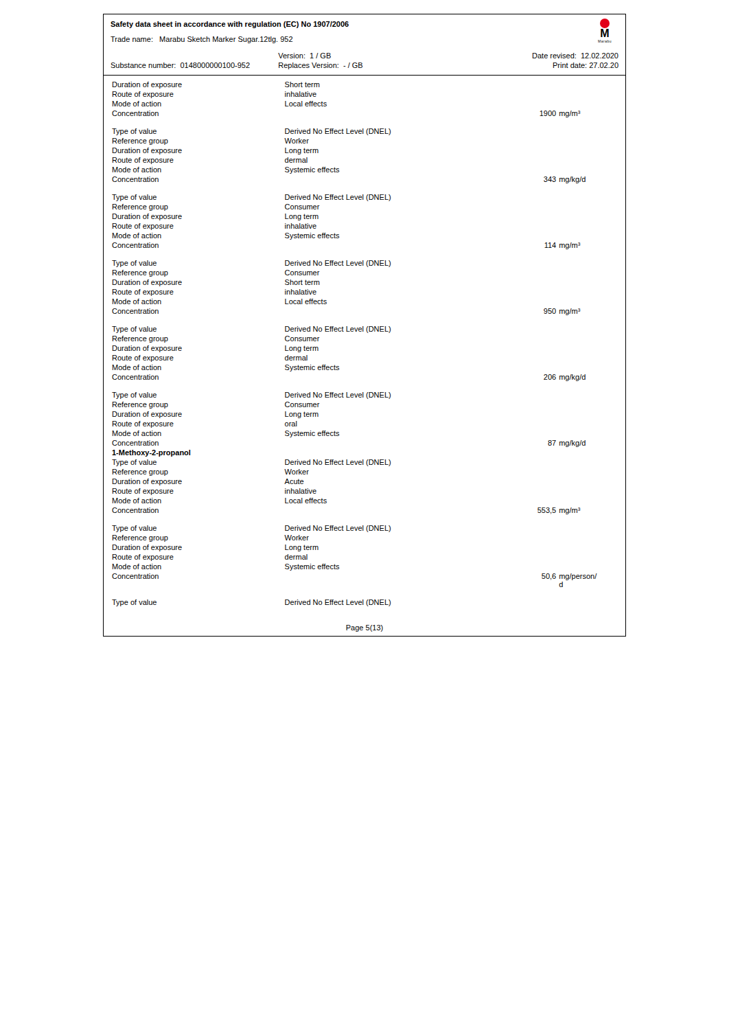M
Marabu
Safety data sheet in accordance with regulation (EC) No 1907/2006
Trade name: Marabu Sketch Marker Sugar.12tlg. 952
Version: 1 / GB
Date revised: 12.02.2020
Substance number: 0148000000100-952
Replaces Version: - / GB
Print date: 27.02.20
| Duration of exposure | Short term | | |
| Route of exposure | inhalative | | |
| Mode of action | Local effects | | |
| Concentration | | 1900 | mg/m³ |
| Type of value | Derived No Effect Level (DNEL) | | |
| Reference group | Worker | | |
| Duration of exposure | Long term | | |
| Route of exposure | dermal | | |
| Mode of action | Systemic effects | | |
| Concentration | | 343 | mg/kg/d |
| Type of value | Derived No Effect Level (DNEL) | | |
| Reference group | Consumer | | |
| Duration of exposure | Long term | | |
| Route of exposure | inhalative | | |
| Mode of action | Systemic effects | | |
| Concentration | | 114 | mg/m³ |
| Type of value | Derived No Effect Level (DNEL) | | |
| Reference group | Consumer | | |
| Duration of exposure | Short term | | |
| Route of exposure | inhalative | | |
| Mode of action | Local effects | | |
| Concentration | | 950 | mg/m³ |
| Type of value | Derived No Effect Level (DNEL) | | |
| Reference group | Consumer | | |
| Duration of exposure | Long term | | |
| Route of exposure | dermal | | |
| Mode of action | Systemic effects | | |
| Concentration | | 206 | mg/kg/d |
| Type of value | Derived No Effect Level (DNEL) | | |
| Reference group | Consumer | | |
| Duration of exposure | Long term | | |
| Route of exposure | oral | | |
| Mode of action | Systemic effects | | |
| Concentration | | 87 | mg/kg/d |
| 1-Methoxy-2-propanol |
| Type of value | Derived No Effect Level (DNEL) | | |
| Reference group | Worker | | |
| Duration of exposure | Acute | | |
| Route of exposure | inhalative | | |
| Mode of action | Local effects | | |
| Concentration | | 553,5 | mg/m³ |
| Type of value | Derived No Effect Level (DNEL) | | |
| Reference group | Worker | | |
| Duration of exposure | Long term | | |
| Route of exposure | dermal | | |
| Mode of action | Systemic effects | | |
| Concentration | | 50,6 | mg/person/ d |
| Type of value | Derived No Effect Level (DNEL) | | |
Page 5(13)